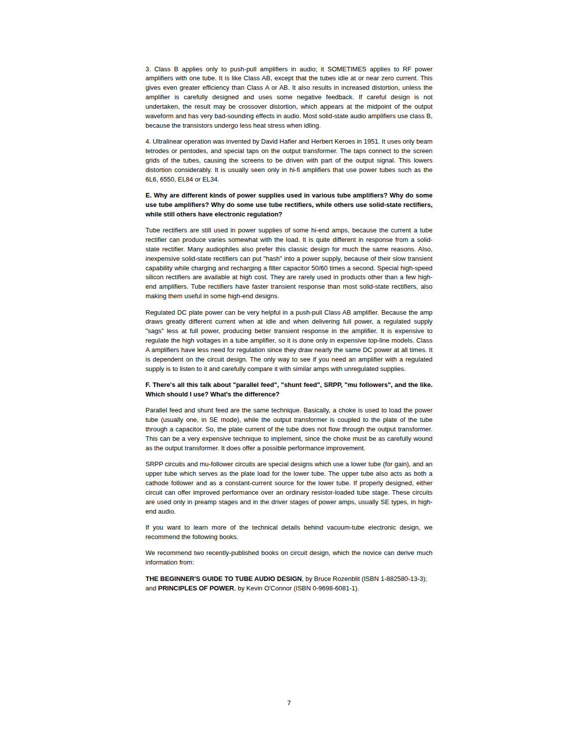3. Class B applies only to push-pull amplifiers in audio; it SOMETIMES applies to RF power amplifiers with one tube. It is like Class AB, except that the tubes idle at or near zero current. This gives even greater efficiency than Class A or AB. It also results in increased distortion, unless the amplifier is carefully designed and uses some negative feedback. If careful design is not undertaken, the result may be crossover distortion, which appears at the midpoint of the output waveform and has very bad-sounding effects in audio. Most solid-state audio amplifiers use class B, because the transistors undergo less heat stress when idling.
4. Ultralinear operation was invented by David Hafler and Herbert Keroes in 1951. It uses only beam tetrodes or pentodes, and special taps on the output transformer. The taps connect to the screen grids of the tubes, causing the screens to be driven with part of the output signal. This lowers distortion considerably. It is usually seen only in hi-fi amplifiers that use power tubes such as the 6L6, 6550, EL84 or EL34.
E. Why are different kinds of power supplies used in various tube amplifiers? Why do some use tube amplifiers? Why do some use tube rectifiers, while others use solid-state rectifiers, while still others have electronic regulation?
Tube rectifiers are still used in power supplies of some hi-end amps, because the current a tube rectifier can produce varies somewhat with the load. It is quite different in response from a solid-state rectifier. Many audiophiles also prefer this classic design for much the same reasons. Also, inexpensive solid-state rectifiers can put "hash" into a power supply, because of their slow transient capability while charging and recharging a filter capacitor 50/60 times a second. Special high-speed silicon rectifiers are available at high cost. They are rarely used in products other than a few high-end amplifiers. Tube rectifiers have faster transient response than most solid-state rectifiers, also making them useful in some high-end designs.
Regulated DC plate power can be very helpful in a push-pull Class AB amplifier. Because the amp draws greatly different current when at idle and when delivering full power, a regulated supply "sags" less at full power, producing better transient response in the amplifier. It is expensive to regulate the high voltages in a tube amplifier, so it is done only in expensive top-line models. Class A amplifiers have less need for regulation since they draw nearly the same DC power at all times. It is dependent on the circuit design. The only way to see if you need an amplifier with a regulated supply is to listen to it and carefully compare it with similar amps with unregulated supplies.
F. There's all this talk about "parallel feed", "shunt feed", SRPP, "mu followers", and the like. Which should I use? What's the difference?
Parallel feed and shunt feed are the same technique. Basically, a choke is used to load the power tube (usually one, in SE mode), while the output transformer is coupled to the plate of the tube through a capacitor. So, the plate current of the tube does not flow through the output transformer. This can be a very expensive technique to implement, since the choke must be as carefully wound as the output transformer. It does offer a possible performance improvement.
SRPP circuits and mu-follower circuits are special designs which use a lower tube (for gain), and an upper tube which serves as the plate load for the lower tube. The upper tube also acts as both a cathode follower and as a constant-current source for the lower tube. If properly designed, either circuit can offer improved performance over an ordinary resistor-loaded tube stage. These circuits are used only in preamp stages and in the driver stages of power amps, usually SE types, in high-end audio.
If you want to learn more of the technical details behind vacuum-tube electronic design, we recommend the following books.
We recommend two recently-published books on circuit design, which the novice can derive much information from:
THE BEGINNER'S GUIDE TO TUBE AUDIO DESIGN, by Bruce Rozenblit (ISBN 1-882580-13-3);
and PRINCIPLES OF POWER, by Kevin O'Connor (ISBN 0-9698-6081-1).
7